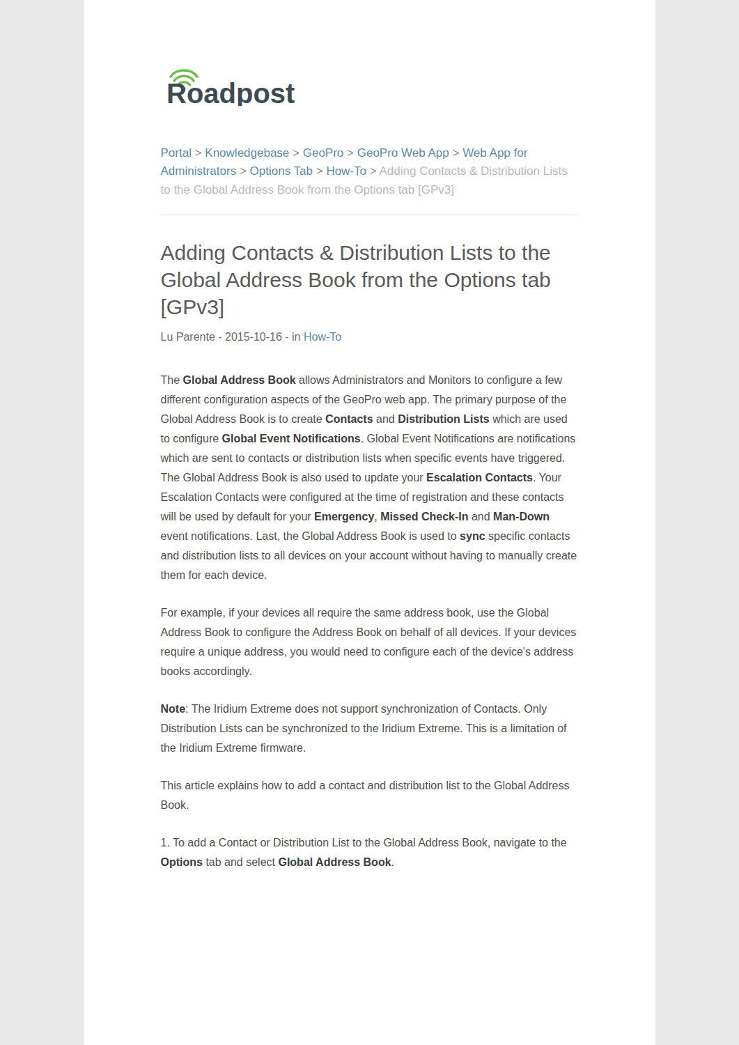Roadpost
Portal > Knowledgebase > GeoPro > GeoPro Web App > Web App for Administrators > Options Tab > How-To > Adding Contacts & Distribution Lists to the Global Address Book from the Options tab [GPv3]
Adding Contacts & Distribution Lists to the Global Address Book from the Options tab [GPv3]
Lu Parente - 2015-10-16 - in How-To
The Global Address Book allows Administrators and Monitors to configure a few different configuration aspects of the GeoPro web app. The primary purpose of the Global Address Book is to create Contacts and Distribution Lists which are used to configure Global Event Notifications. Global Event Notifications are notifications which are sent to contacts or distribution lists when specific events have triggered. The Global Address Book is also used to update your Escalation Contacts. Your Escalation Contacts were configured at the time of registration and these contacts will be used by default for your Emergency, Missed Check-In and Man-Down event notifications. Last, the Global Address Book is used to sync specific contacts and distribution lists to all devices on your account without having to manually create them for each device.
For example, if your devices all require the same address book, use the Global Address Book to configure the Address Book on behalf of all devices. If your devices require a unique address, you would need to configure each of the device's address books accordingly.
Note: The Iridium Extreme does not support synchronization of Contacts. Only Distribution Lists can be synchronized to the Iridium Extreme. This is a limitation of the Iridium Extreme firmware.
This article explains how to add a contact and distribution list to the Global Address Book.
1. To add a Contact or Distribution List to the Global Address Book, navigate to the Options tab and select Global Address Book.